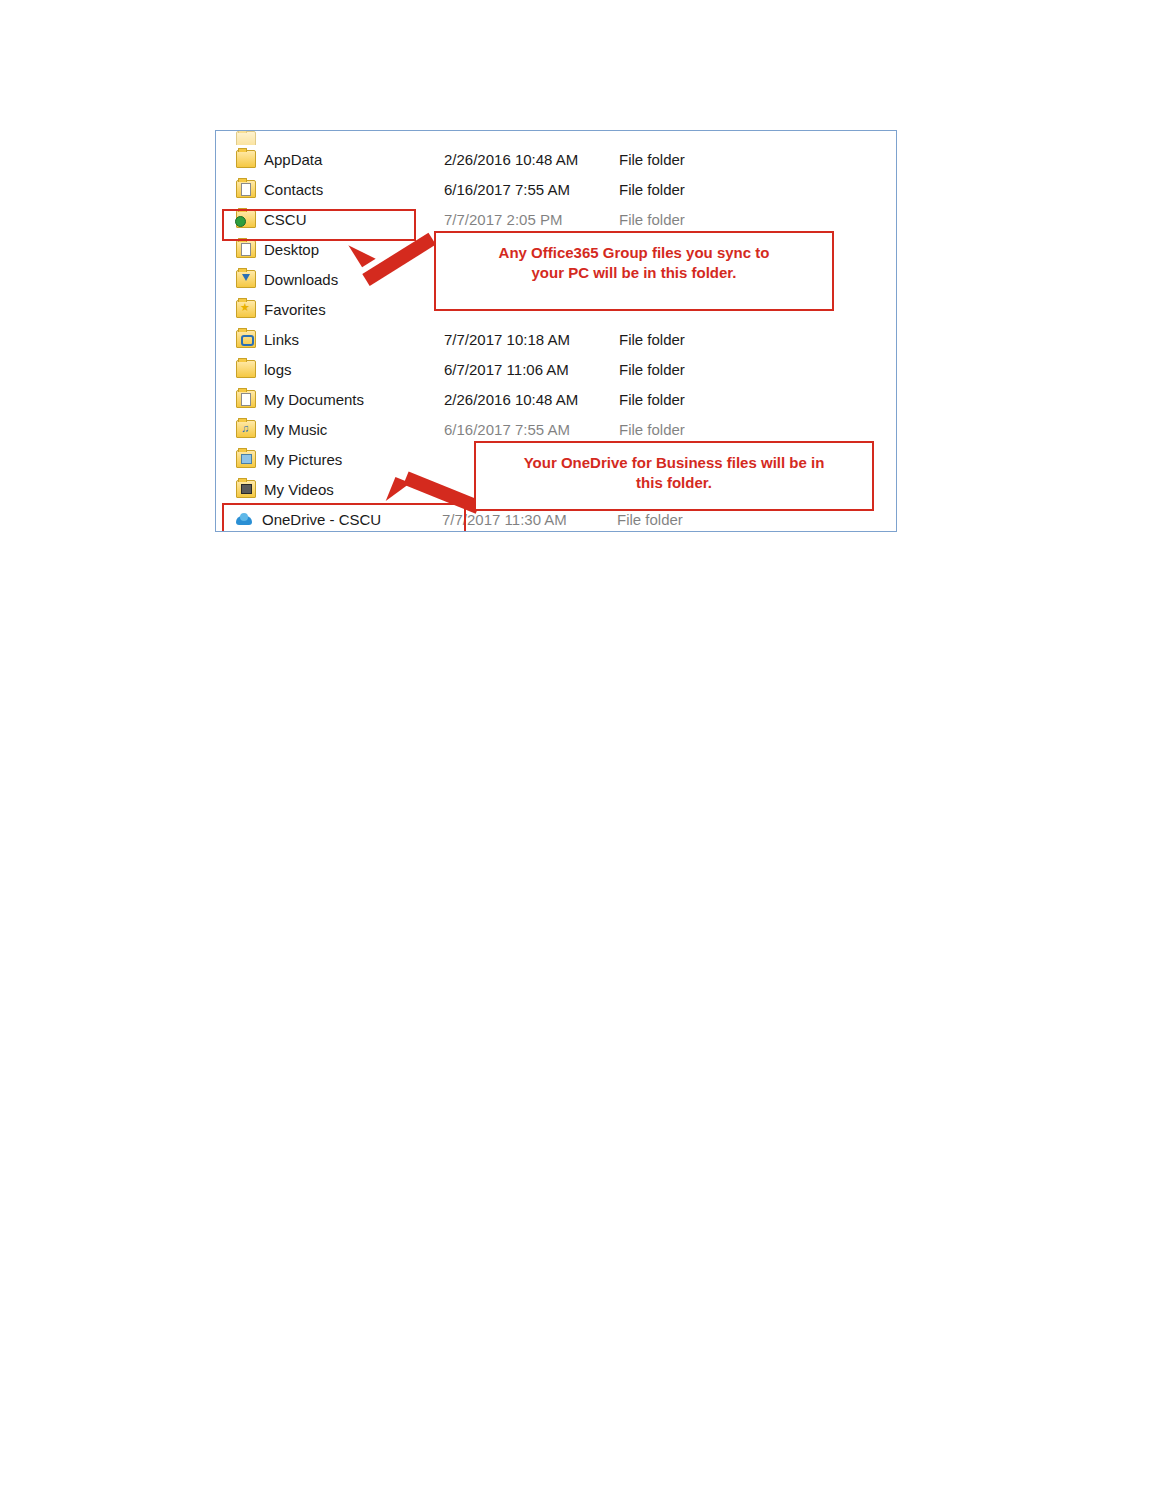AppData 2/26/2016 10:48 AM File folder
Contacts 6/16/2017 7:55 AM File folder
CSCU 7/7/2017 2:05 PM File folder
Desktop
Downloads
Favorites
Links 7/7/2017 10:18 AM File folder
logs 6/7/2017 11:06 AM File folder
My Documents 2/26/2016 10:48 AM File folder
My Music 6/16/2017 7:55 AM File folder
My Pictures
My Videos
OneDrive - CSCU 7/7/2017 11:30 AM File folder
Any Office365 Group files you sync to
your PC will be in this folder.
Your OneDrive for Business files will be in
this folder.